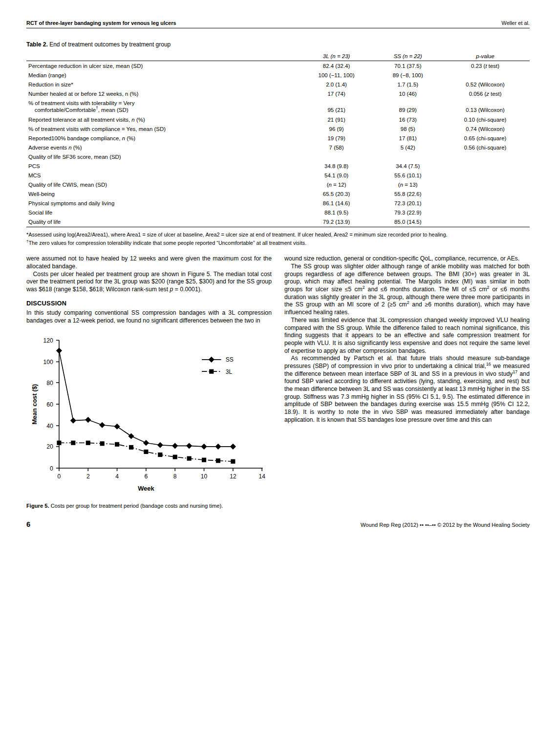RCT of three-layer bandaging system for venous leg ulcers
Weller et al.
Table 2. End of treatment outcomes by treatment group
| | 3L ( n = 23) | SS ( n = 22) | p -value |
| --- | --- | --- | --- |
| Percentage reduction in ulcer size, mean (SD) | 82.4 (32.4) | 70.1 (37.5) | 0.23 ( t test) |
| Median (range) | 100 (−11, 100) | 89 (−8, 100) | |
| Reduction in size* | 2.0 (1.4) | 1.7 (1.5) | 0.52 (Wilcoxon) |
| Number healed at or before 12 weeks, n (%) | 17 (74) | 10 (46) | 0.056 ( z test) |
| % of treatment visits with tolerability = Very comfortable/Comfortable † , mean (SD) | 95 (21) | 89 (29) | 0.13 (Wilcoxon) |
| Reported tolerance at all treatment visits, n (%) | 21 (91) | 16 (73) | 0.10 (chi-square) |
| % of treatment visits with compliance = Yes, mean (SD) | 96 (9) | 98 (5) | 0.74 (Wilcoxon) |
| Reported100% bandage compliance, n (%) | 19 (79) | 17 (81) | 0.65 (chi-square) |
| Adverse events n (%) | 7 (58) | 5 (42) | 0.56 (chi-square) |
| Quality of life SF36 score, mean (SD) | | | |
| PCS | 34.8 (9.8) | 34.4 (7.5) | |
| MCS | 54.1 (9.0) | 55.6 (10.1) | |
| Quality of life CWIS, mean (SD) | ( n = 12) | ( n = 13) | |
| Well-being | 65.5 (20.3) | 55.8 (22.6) | |
| Physical symptoms and daily living | 86.1 (14.6) | 72.3 (20.1) | |
| Social life | 88.1 (9.5) | 79.3 (22.9) | |
| Quality of life | 79.2 (13.9) | 85.0 (14.5) | |
*Assessed using log(Area2/Area1), where Area1 = size of ulcer at baseline, Area2 = ulcer size at end of treatment. If ulcer healed, Area2 = minimum size recorded prior to healing.
†The zero values for compression tolerability indicate that some people reported “Uncomfortable” at all treatment visits.
were assumed not to have healed by 12 weeks and were given the maximum cost for the allocated bandage.
Costs per ulcer healed per treatment group are shown in Figure 5. The median total cost over the treatment period for the 3L group was $200 (range $25, $300) and for the SS group was $618 (range $158, $618; Wilcoxon rank-sum test p = 0.0001).
Discussion
In this study comparing conventional SS compression bandages with a 3L compression bandages over a 12-week period, we found no significant differences between the two in
0 20 40 60 80 100 120 0 2 4 6 8 10 12 14 Week Mean cost ($) SS 3L
Figure 5. Costs per group for treatment period (bandage costs and nursing time).
wound size reduction, general or condition-specific QoL, compliance, recurrence, or AEs.
The SS group was slighter older although range of ankle mobility was matched for both groups regardless of age difference between groups. The BMI (30+) was greater in 3L group, which may affect healing potential. The Margolis index (MI) was similar in both groups for ulcer size ≤5 cm2 and ≤6 months duration. The MI of ≤5 cm2 or ≤6 months duration was slightly greater in the 3L group, although there were three more participants in the SS group with an MI score of 2 (≥5 cm2 and ≥6 months duration), which may have influenced healing rates.
There was limited evidence that 3L compression changed weekly improved VLU healing compared with the SS group. While the difference failed to reach nominal significance, this finding suggests that it appears to be an effective and safe compression treatment for people with VLU. It is also significantly less expensive and does not require the same level of expertise to apply as other compression bandages.
As recommended by Partsch et al. that future trials should measure sub-bandage pressures (SBP) of compression in vivo prior to undertaking a clinical trial,16 we measured the difference between mean interface SBP of 3L and SS in a previous in vivo study17 and found SBP varied according to different activities (lying, standing, exercising, and rest) but the mean difference between 3L and SS was consistently at least 13 mmHg higher in the SS group. Stiffness was 7.3 mmHg higher in SS (95% CI 5.1, 9.5). The estimated difference in amplitude of SBP between the bandages during exercise was 15.5 mmHg (95% CI 12.2, 18.9). It is worthy to note the in vivo SBP was measured immediately after bandage application. It is known that SS bandages lose pressure over time and this can
6
Wound Rep Reg (2012) •• ••–•• © 2012 by the Wound Healing Society